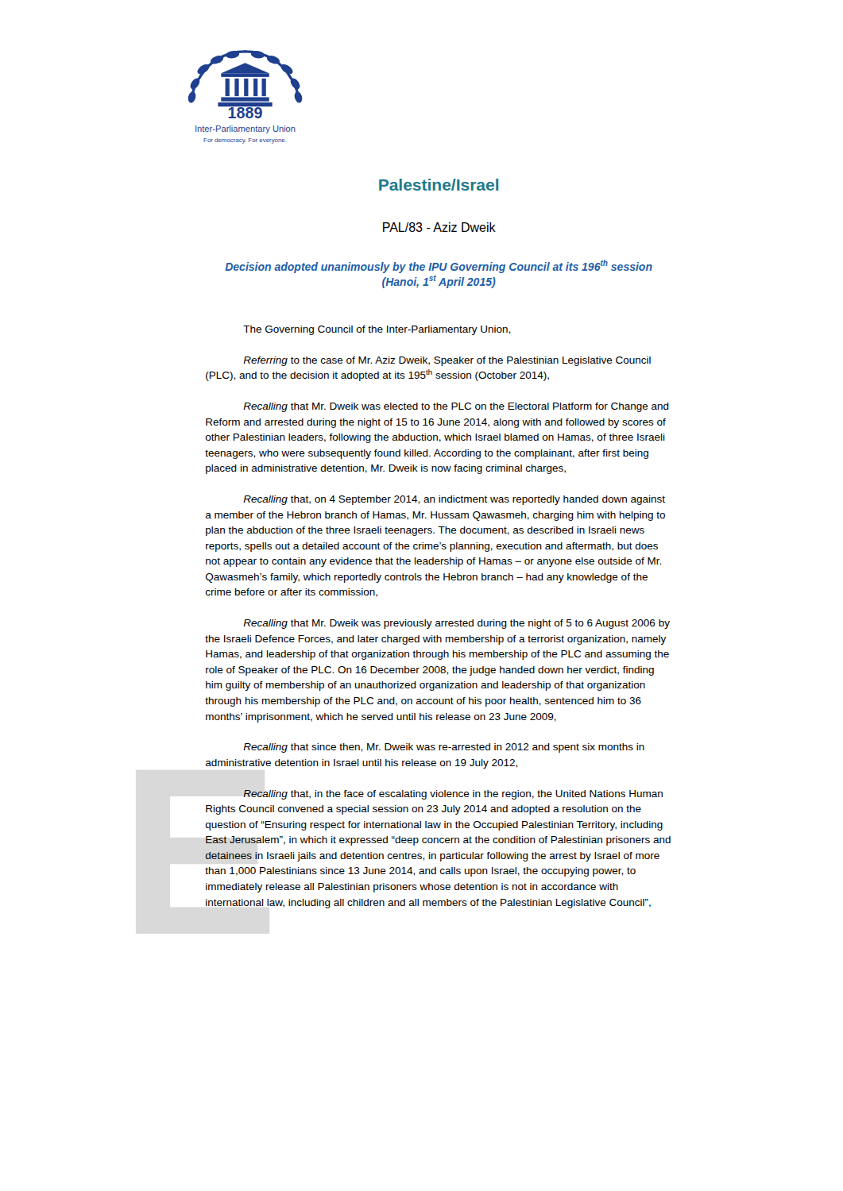E
Palestine/Israel
PAL/83 - Aziz Dweik
Decision adopted unanimously by the IPU Governing Council at its 196th session
(Hanoi, 1st April 2015)
The Governing Council of the Inter-Parliamentary Union,
Referring to the case of Mr. Aziz Dweik, Speaker of the Palestinian Legislative Council (PLC), and to the decision it adopted at its 195th session (October 2014),
Recalling that Mr. Dweik was elected to the PLC on the Electoral Platform for Change and Reform and arrested during the night of 15 to 16 June 2014, along with and followed by scores of other Palestinian leaders, following the abduction, which Israel blamed on Hamas, of three Israeli teenagers, who were subsequently found killed. According to the complainant, after first being placed in administrative detention, Mr. Dweik is now facing criminal charges,
Recalling that, on 4 September 2014, an indictment was reportedly handed down against a member of the Hebron branch of Hamas, Mr. Hussam Qawasmeh, charging him with helping to plan the abduction of the three Israeli teenagers. The document, as described in Israeli news reports, spells out a detailed account of the crime’s planning, execution and aftermath, but does not appear to contain any evidence that the leadership of Hamas – or anyone else outside of Mr. Qawasmeh’s family, which reportedly controls the Hebron branch – had any knowledge of the crime before or after its commission,
Recalling that Mr. Dweik was previously arrested during the night of 5 to 6 August 2006 by the Israeli Defence Forces, and later charged with membership of a terrorist organization, namely Hamas, and leadership of that organization through his membership of the PLC and assuming the role of Speaker of the PLC. On 16 December 2008, the judge handed down her verdict, finding him guilty of membership of an unauthorized organization and leadership of that organization through his membership of the PLC and, on account of his poor health, sentenced him to 36 months’ imprisonment, which he served until his release on 23 June 2009,
Recalling that since then, Mr. Dweik was re-arrested in 2012 and spent six months in administrative detention in Israel until his release on 19 July 2012,
Recalling that, in the face of escalating violence in the region, the United Nations Human Rights Council convened a special session on 23 July 2014 and adopted a resolution on the question of “Ensuring respect for international law in the Occupied Palestinian Territory, including East Jerusalem”, in which it expressed “deep concern at the condition of Palestinian prisoners and detainees in Israeli jails and detention centres, in particular following the arrest by Israel of more than 1,000 Palestinians since 13 June 2014, and calls upon Israel, the occupying power, to immediately release all Palestinian prisoners whose detention is not in accordance with international law, including all children and all members of the Palestinian Legislative Council”,